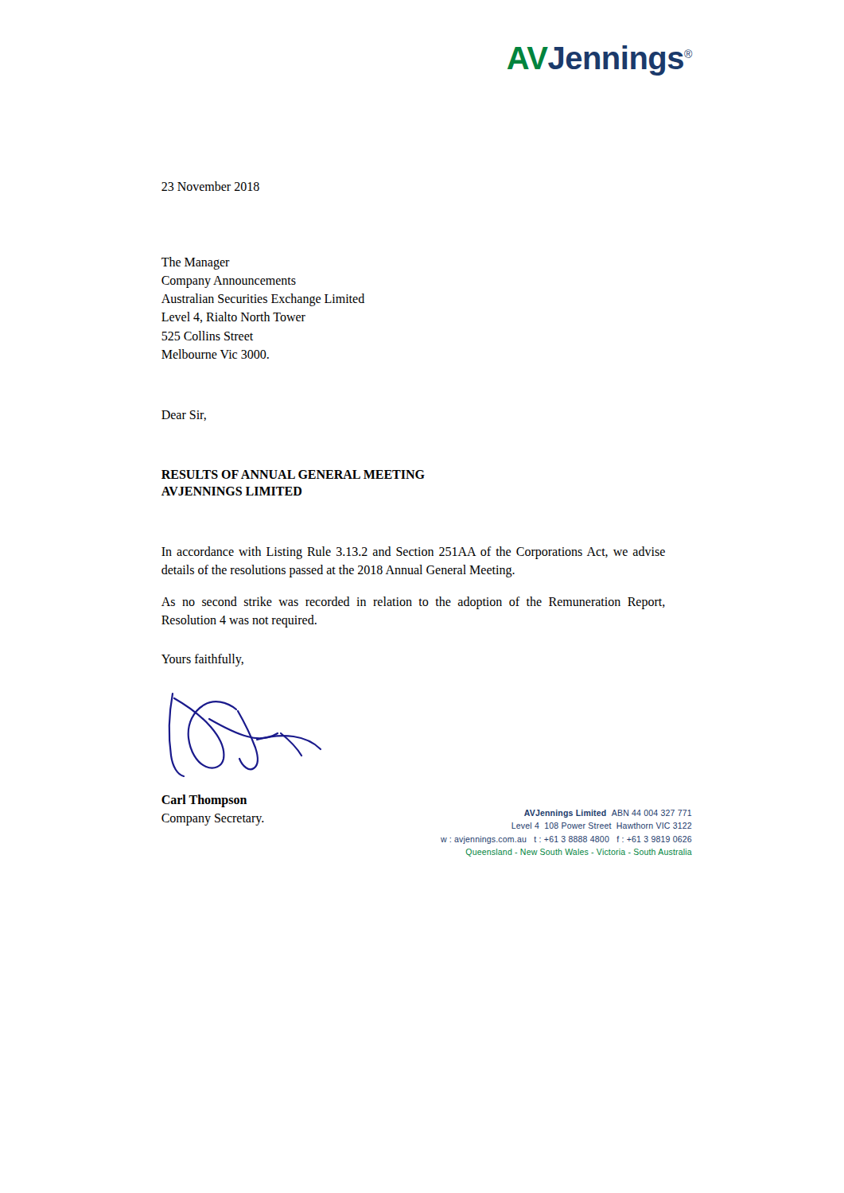AV Jennings®
23 November 2018
The Manager
Company Announcements
Australian Securities Exchange Limited
Level 4, Rialto North Tower
525 Collins Street
Melbourne Vic 3000.
Dear Sir,
RESULTS OF ANNUAL GENERAL MEETING AVJENNINGS LIMITED
In accordance with Listing Rule 3.13.2 and Section 251AA of the Corporations Act, we advise details of the resolutions passed at the 2018 Annual General Meeting.
As no second strike was recorded in relation to the adoption of the Remuneration Report, Resolution 4 was not required.
Yours faithfully,
Carl Thompson
Company Secretary.
AVJennings Limited ABN 44 004 327 771
Level 4 108 Power Street Hawthorn VIC 3122
w : avjennings.com.au t : +61 3 8888 4800 f : +61 3 9819 0626
Queensland - New South Wales - Victoria - South Australia